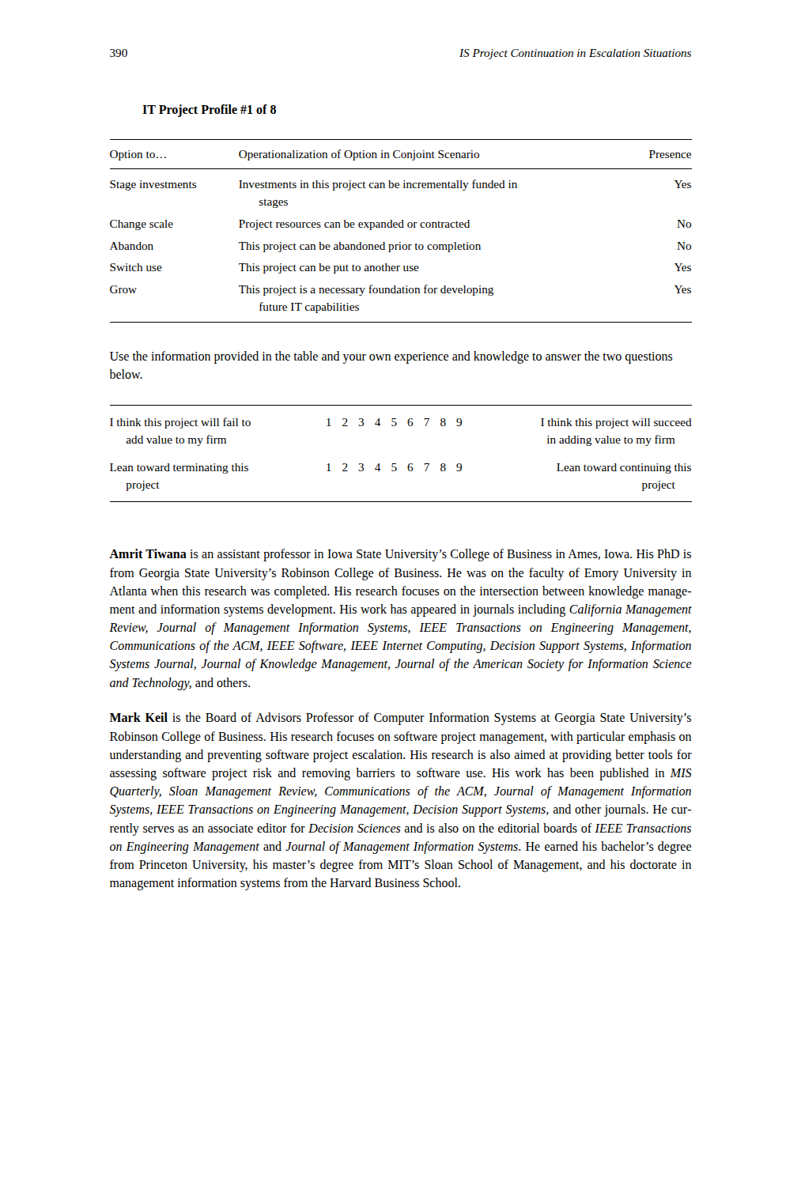390 IS Project Continuation in Escalation Situations
IT Project Profile #1 of 8
| Option to… | Operationalization of Option in Conjoint Scenario | Presence |
| --- | --- | --- |
| Stage investments | Investments in this project can be incrementally funded in stages | Yes |
| Change scale | Project resources can be expanded or contracted | No |
| Abandon | This project can be abandoned prior to completion | No |
| Switch use | This project can be put to another use | Yes |
| Grow | This project is a necessary foundation for developing future IT capabilities | Yes |
Use the information provided in the table and your own experience and knowledge to answer the two questions below.
| I think this project will fail to add value to my firm | 1 2 3 4 5 6 7 8 9 | I think this project will succeed in adding value to my firm |
| Lean toward terminating this project | 1 2 3 4 5 6 7 8 9 | Lean toward continuing this project |
Amrit Tiwana is an assistant professor in Iowa State University’s College of Business in Ames, Iowa. His PhD is from Georgia State University’s Robinson College of Business. He was on the faculty of Emory University in Atlanta when this research was completed. His research focuses on the intersection between knowledge management and information systems development. His work has appeared in journals including California Management Review, Journal of Management Information Systems, IEEE Transactions on Engineering Management, Communications of the ACM, IEEE Software, IEEE Internet Computing, Decision Support Systems, Information Systems Journal, Journal of Knowledge Management, Journal of the American Society for Information Science and Technology, and others.
Mark Keil is the Board of Advisors Professor of Computer Information Systems at Georgia State University’s Robinson College of Business. His research focuses on software project management, with particular emphasis on understanding and preventing software project escalation. His research is also aimed at providing better tools for assessing software project risk and removing barriers to software use. His work has been published in MIS Quarterly, Sloan Management Review, Communications of the ACM, Journal of Management Information Systems, IEEE Transactions on Engineering Management, Decision Support Systems, and other journals. He currently serves as an associate editor for Decision Sciences and is also on the editorial boards of IEEE Transactions on Engineering Management and Journal of Management Information Systems. He earned his bachelor’s degree from Princeton University, his master’s degree from MIT’s Sloan School of Management, and his doctorate in management information systems from the Harvard Business School.